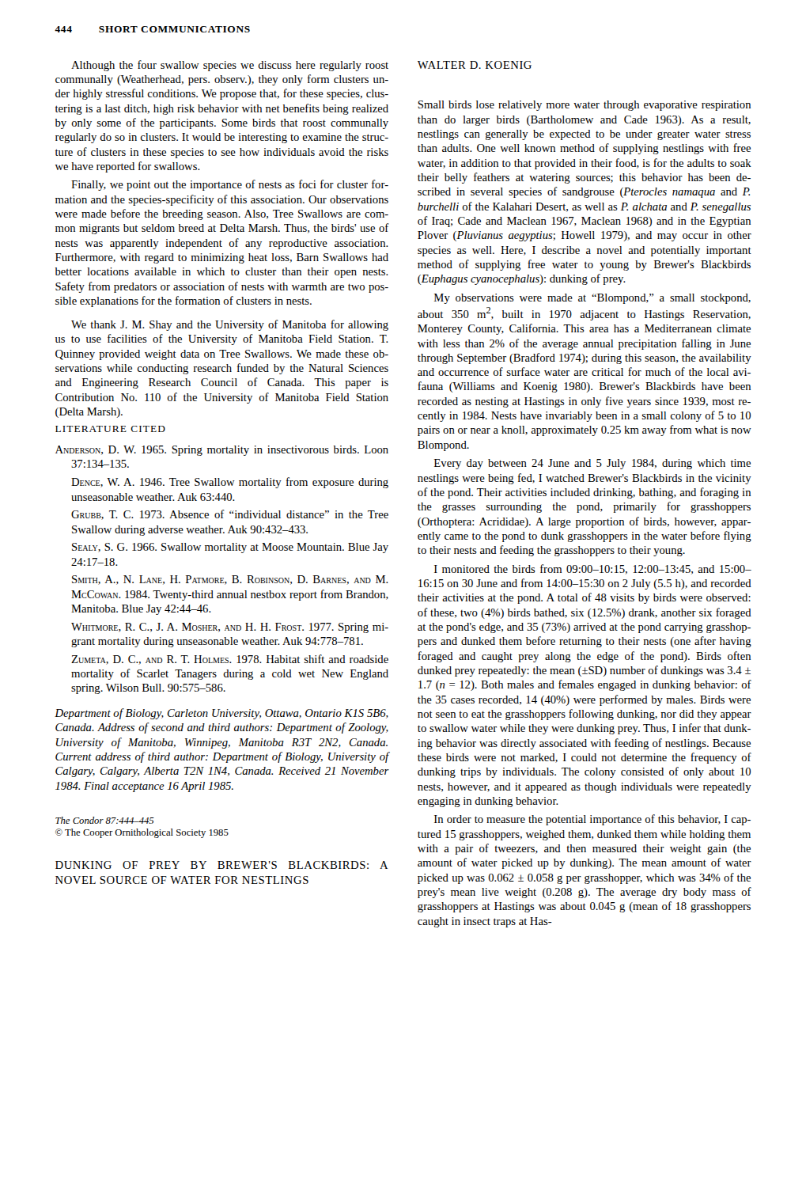444 SHORT COMMUNICATIONS
Although the four swallow species we discuss here regularly roost communally (Weatherhead, pers. observ.), they only form clusters under highly stressful conditions. We propose that, for these species, clustering is a last ditch, high risk behavior with net benefits being realized by only some of the participants. Some birds that roost communally regularly do so in clusters. It would be interesting to examine the structure of clusters in these species to see how individuals avoid the risks we have reported for swallows.
Finally, we point out the importance of nests as foci for cluster formation and the species-specificity of this association. Our observations were made before the breeding season. Also, Tree Swallows are common migrants but seldom breed at Delta Marsh. Thus, the birds' use of nests was apparently independent of any reproductive association. Furthermore, with regard to minimizing heat loss, Barn Swallows had better locations available in which to cluster than their open nests. Safety from predators or association of nests with warmth are two possible explanations for the formation of clusters in nests.
We thank J. M. Shay and the University of Manitoba for allowing us to use facilities of the University of Manitoba Field Station. T. Quinney provided weight data on Tree Swallows. We made these observations while conducting research funded by the Natural Sciences and Engineering Research Council of Canada. This paper is Contribution No. 110 of the University of Manitoba Field Station (Delta Marsh).
Literature Cited
Anderson, D. W. 1965. Spring mortality in insectivorous birds. Loon 37:134–135.
Dence, W. A. 1946. Tree Swallow mortality from exposure during unseasonable weather. Auk 63:440.
Grubb, T. C. 1973. Absence of “individual distance” in the Tree Swallow during adverse weather. Auk 90:432–433.
Sealy, S. G. 1966. Swallow mortality at Moose Mountain. Blue Jay 24:17–18.
Smith, A., N. Lane, H. Patmore, B. Robinson, D. Barnes, and M. McCowan. 1984. Twenty-third annual nestbox report from Brandon, Manitoba. Blue Jay 42:44–46.
Whitmore, R. C., J. A. Mosher, and H. H. Frost. 1977. Spring migrant mortality during unseasonable weather. Auk 94:778–781.
Zumeta, D. C., and R. T. Holmes. 1978. Habitat shift and roadside mortality of Scarlet Tanagers during a cold wet New England spring. Wilson Bull. 90:575–586.
Department of Biology, Carleton University, Ottawa, Ontario K1S 5B6, Canada. Address of second and third authors: Department of Zoology, University of Manitoba, Winnipeg, Manitoba R3T 2N2, Canada. Current address of third author: Department of Biology, University of Calgary, Calgary, Alberta T2N 1N4, Canada. Received 21 November 1984. Final acceptance 16 April 1985.
The Condor 87:444–445
© The Cooper Ornithological Society 1985
Dunking of Prey by Brewer's Blackbirds: A Novel Source of Water for Nestlings
WALTER D. KOENIG
Small birds lose relatively more water through evaporative respiration than do larger birds (Bartholomew and Cade 1963). As a result, nestlings can generally be expected to be under greater water stress than adults. One well known method of supplying nestlings with free water, in addition to that provided in their food, is for the adults to soak their belly feathers at watering sources; this behavior has been described in several species of sandgrouse (Pterocles namaqua and P. burchelli of the Kalahari Desert, as well as P. alchata and P. senegallus of Iraq; Cade and Maclean 1967, Maclean 1968) and in the Egyptian Plover (Pluvianus aegyptius; Howell 1979), and may occur in other species as well. Here, I describe a novel and potentially important method of supplying free water to young by Brewer's Blackbirds (Euphagus cyanocephalus): dunking of prey.
My observations were made at “Blompond,” a small stockpond, about 350 m2, built in 1970 adjacent to Hastings Reservation, Monterey County, California. This area has a Mediterranean climate with less than 2% of the average annual precipitation falling in June through September (Bradford 1974); during this season, the availability and occurrence of surface water are critical for much of the local avifauna (Williams and Koenig 1980). Brewer's Blackbirds have been recorded as nesting at Hastings in only five years since 1939, most recently in 1984. Nests have invariably been in a small colony of 5 to 10 pairs on or near a knoll, approximately 0.25 km away from what is now Blompond.
Every day between 24 June and 5 July 1984, during which time nestlings were being fed, I watched Brewer's Blackbirds in the vicinity of the pond. Their activities included drinking, bathing, and foraging in the grasses surrounding the pond, primarily for grasshoppers (Orthoptera: Acrididae). A large proportion of birds, however, apparently came to the pond to dunk grasshoppers in the water before flying to their nests and feeding the grasshoppers to their young.
I monitored the birds from 09:00–10:15, 12:00–13:45, and 15:00–16:15 on 30 June and from 14:00–15:30 on 2 July (5.5 h), and recorded their activities at the pond. A total of 48 visits by birds were observed: of these, two (4%) birds bathed, six (12.5%) drank, another six foraged at the pond's edge, and 35 (73%) arrived at the pond carrying grasshoppers and dunked them before returning to their nests (one after having foraged and caught prey along the edge of the pond). Birds often dunked prey repeatedly: the mean (±SD) number of dunkings was 3.4 ± 1.7 (n = 12). Both males and females engaged in dunking behavior: of the 35 cases recorded, 14 (40%) were performed by males. Birds were not seen to eat the grasshoppers following dunking, nor did they appear to swallow water while they were dunking prey. Thus, I infer that dunking behavior was directly associated with feeding of nestlings. Because these birds were not marked, I could not determine the frequency of dunking trips by individuals. The colony consisted of only about 10 nests, however, and it appeared as though individuals were repeatedly engaging in dunking behavior.
In order to measure the potential importance of this behavior, I captured 15 grasshoppers, weighed them, dunked them while holding them with a pair of tweezers, and then measured their weight gain (the amount of water picked up by dunking). The mean amount of water picked up was 0.062 ± 0.058 g per grasshopper, which was 34% of the prey's mean live weight (0.208 g). The average dry body mass of grasshoppers at Hastings was about 0.045 g (mean of 18 grasshoppers caught in insect traps at Has-